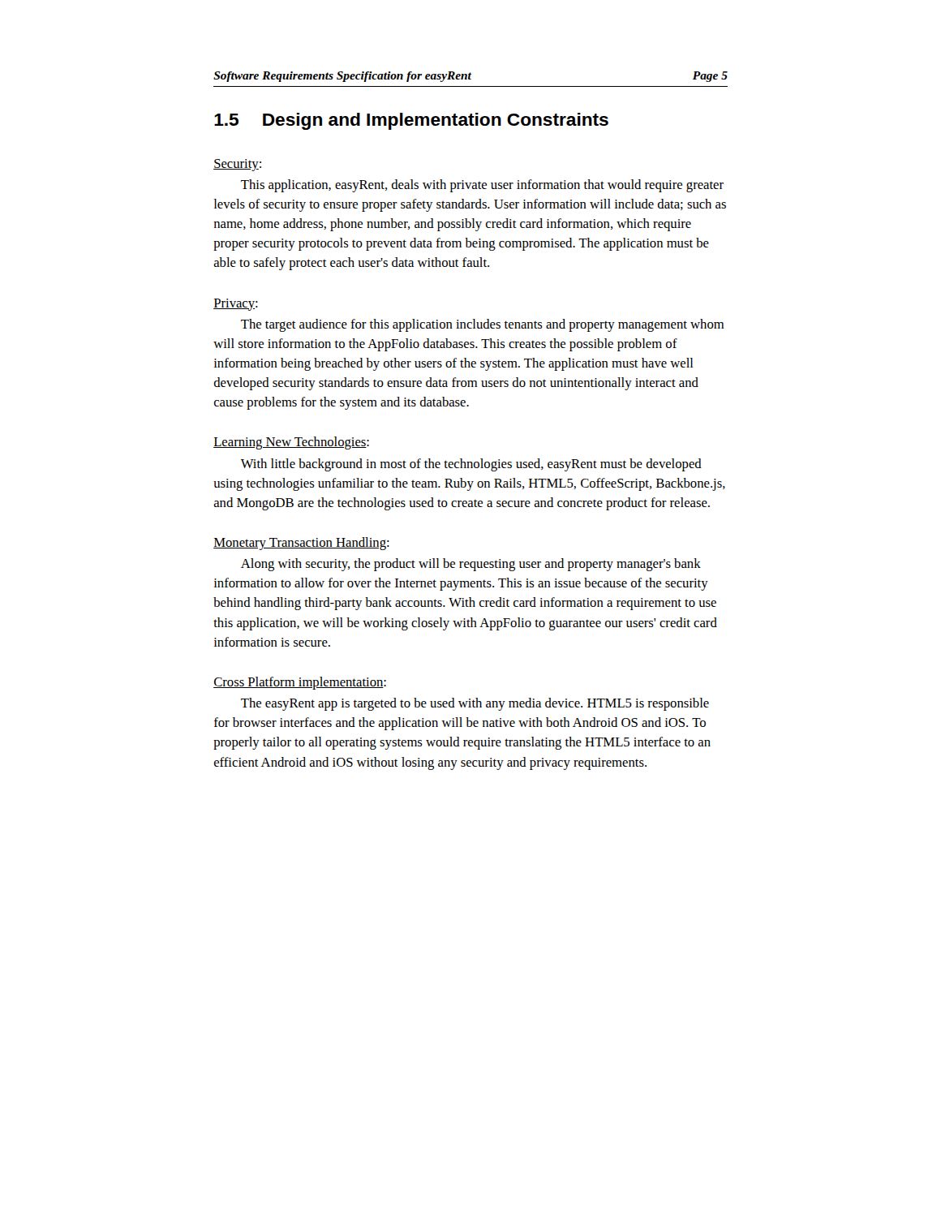Software Requirements Specification for easyRent Page 5
1.5 Design and Implementation Constraints
Security
:
This application, easyRent, deals with private user information that would require greater levels of security to ensure proper safety standards. User information will include data; such as name, home address, phone number, and possibly credit card information, which require proper security protocols to prevent data from being compromised. The application must be able to safely protect each user's data without fault.
Privacy
:
The target audience for this application includes tenants and property management whom will store information to the AppFolio databases. This creates the possible problem of information being breached by other users of the system. The application must have well developed security standards to ensure data from users do not unintentionally interact and cause problems for the system and its database.
Learning New Technologies
:
With little background in most of the technologies used, easyRent must be developed using technologies unfamiliar to the team. Ruby on Rails, HTML5, CoffeeScript, Backbone.js, and MongoDB are the technologies used to create a secure and concrete product for release.
Monetary Transaction Handling
:
Along with security, the product will be requesting user and property manager's bank information to allow for over the Internet payments. This is an issue because of the security behind handling third-party bank accounts. With credit card information a requirement to use this application, we will be working closely with AppFolio to guarantee our users' credit card information is secure.
Cross Platform implementation
:
The easyRent app is targeted to be used with any media device. HTML5 is responsible for browser interfaces and the application will be native with both Android OS and iOS. To properly tailor to all operating systems would require translating the HTML5 interface to an efficient Android and iOS without losing any security and privacy requirements.